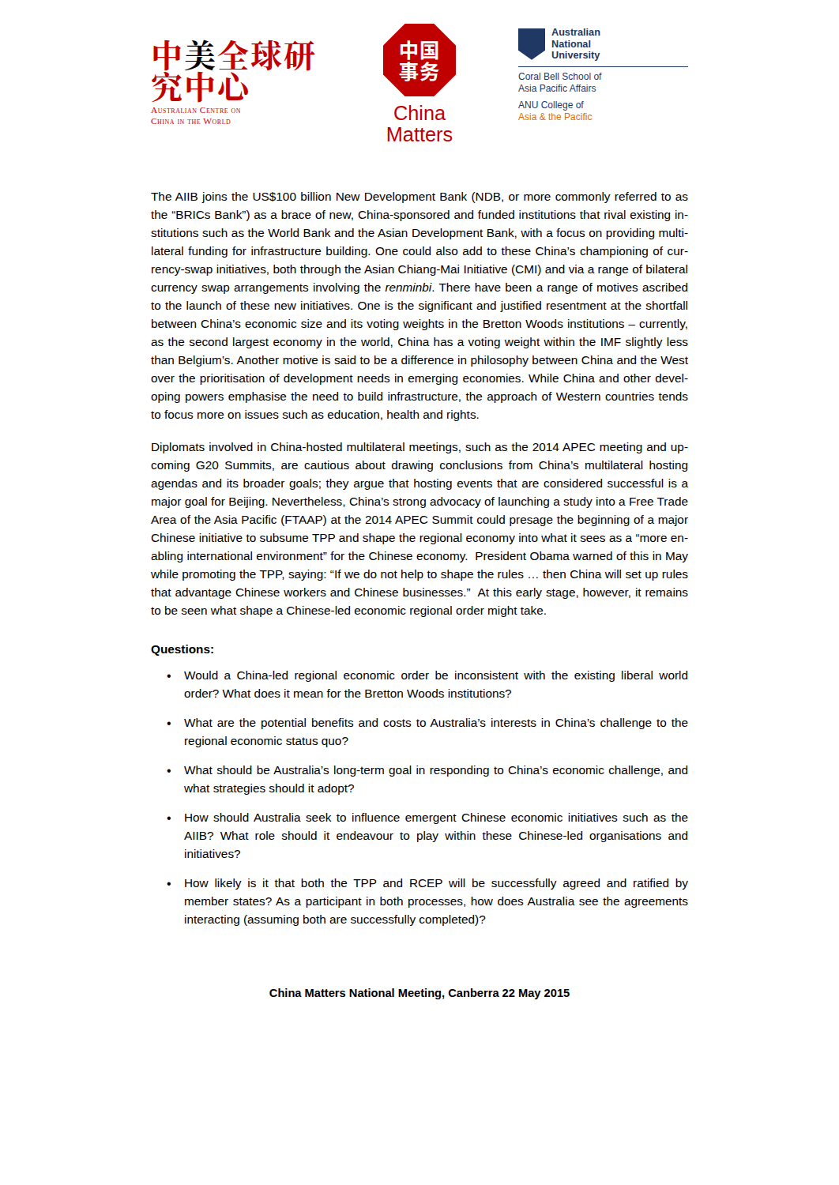中美全球研究中心
Australian Centre on
China in the World
中国 事务
China
Matters
Australian
National
University
Coral Bell School of
Asia Pacific Affairs
ANU College of
Asia & the Pacific
The AIIB joins the US$100 billion New Development Bank (NDB, or more commonly referred to as the “BRICs Bank”) as a brace of new, China-sponsored and funded institutions that rival existing institutions such as the World Bank and the Asian Development Bank, with a focus on providing multilateral funding for infrastructure building. One could also add to these China’s championing of currency-swap initiatives, both through the Asian Chiang-Mai Initiative (CMI) and via a range of bilateral currency swap arrangements involving the renminbi. There have been a range of motives ascribed to the launch of these new initiatives. One is the significant and justified resentment at the shortfall between China’s economic size and its voting weights in the Bretton Woods institutions – currently, as the second largest economy in the world, China has a voting weight within the IMF slightly less than Belgium’s. Another motive is said to be a difference in philosophy between China and the West over the prioritisation of development needs in emerging economies. While China and other developing powers emphasise the need to build infrastructure, the approach of Western countries tends to focus more on issues such as education, health and rights.
Diplomats involved in China-hosted multilateral meetings, such as the 2014 APEC meeting and upcoming G20 Summits, are cautious about drawing conclusions from China’s multilateral hosting agendas and its broader goals; they argue that hosting events that are considered successful is a major goal for Beijing. Nevertheless, China’s strong advocacy of launching a study into a Free Trade Area of the Asia Pacific (FTAAP) at the 2014 APEC Summit could presage the beginning of a major Chinese initiative to subsume TPP and shape the regional economy into what it sees as a “more enabling international environment” for the Chinese economy. President Obama warned of this in May while promoting the TPP, saying: “If we do not help to shape the rules … then China will set up rules that advantage Chinese workers and Chinese businesses.” At this early stage, however, it remains to be seen what shape a Chinese-led economic regional order might take.
Questions:
Would a China-led regional economic order be inconsistent with the existing liberal world order? What does it mean for the Bretton Woods institutions?
What are the potential benefits and costs to Australia’s interests in China’s challenge to the regional economic status quo?
What should be Australia’s long-term goal in responding to China’s economic challenge, and what strategies should it adopt?
How should Australia seek to influence emergent Chinese economic initiatives such as the AIIB? What role should it endeavour to play within these Chinese-led organisations and initiatives?
How likely is it that both the TPP and RCEP will be successfully agreed and ratified by member states? As a participant in both processes, how does Australia see the agreements interacting (assuming both are successfully completed)?
China Matters National Meeting, Canberra 22 May 2015